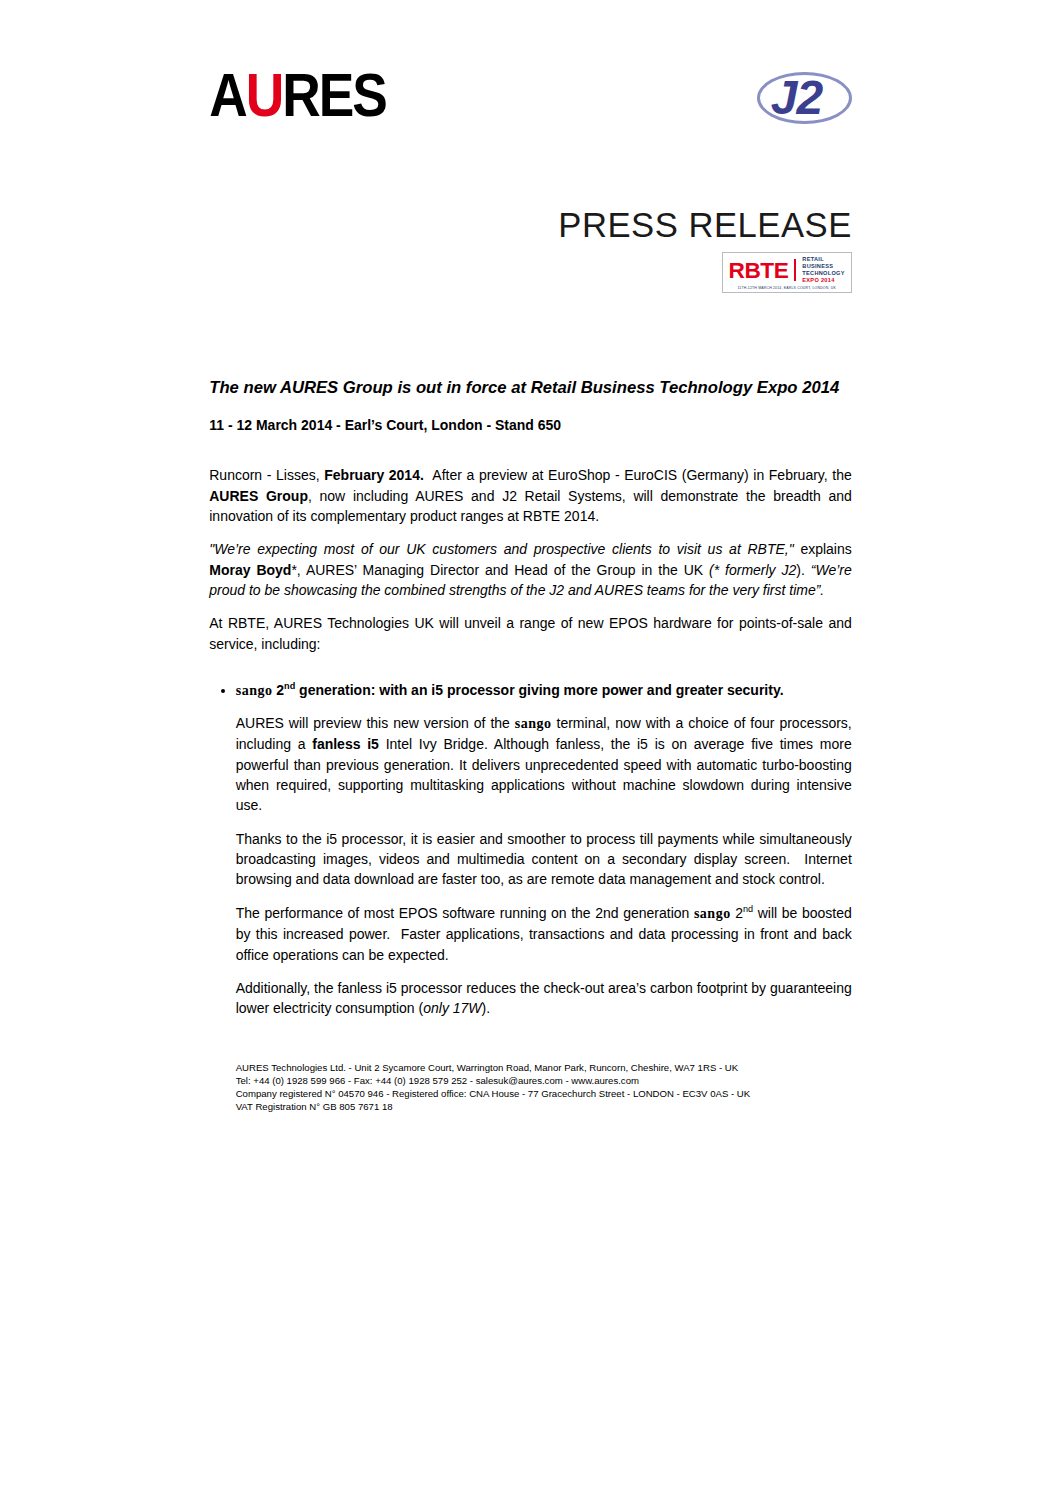AURES
J2
PRESS RELEASE
RBTE
RETAIL
BUSINESS
TECHNOLOGY
EXPO 2014
11TH-12TH MARCH 2014, EARLS COURT, LONDON, UK
The new AURES Group is out in force at Retail Business Technology Expo 2014
11 - 12 March 2014 - Earl’s Court, London - Stand 650
Runcorn - Lisses, February 2014. After a preview at EuroShop - EuroCIS (Germany) in February, the AURES Group, now including AURES and J2 Retail Systems, will demonstrate the breadth and innovation of its complementary product ranges at RBTE 2014.
"We’re expecting most of our UK customers and prospective clients to visit us at RBTE," explains Moray Boyd*, AURES’ Managing Director and Head of the Group in the UK (* formerly J2). “We’re proud to be showcasing the combined strengths of the J2 and AURES teams for the very first time”.
At RBTE, AURES Technologies UK will unveil a range of new EPOS hardware for points-of-sale and service, including:
sango 2nd generation: with an i5 processor giving more power and greater security.
AURES will preview this new version of the sango terminal, now with a choice of four processors, including a fanless i5 Intel Ivy Bridge. Although fanless, the i5 is on average five times more powerful than previous generation. It delivers unprecedented speed with automatic turbo-boosting when required, supporting multitasking applications without machine slowdown during intensive use.
Thanks to the i5 processor, it is easier and smoother to process till payments while simultaneously broadcasting images, videos and multimedia content on a secondary display screen. Internet browsing and data download are faster too, as are remote data management and stock control.
The performance of most EPOS software running on the 2nd generation sango 2nd will be boosted by this increased power. Faster applications, transactions and data processing in front and back office operations can be expected.
Additionally, the fanless i5 processor reduces the check-out area’s carbon footprint by guaranteeing lower electricity consumption (only 17W).
AURES Technologies Ltd. - Unit 2 Sycamore Court, Warrington Road, Manor Park, Runcorn, Cheshire, WA7 1RS - UK
Tel: +44 (0) 1928 599 966 - Fax: +44 (0) 1928 579 252 - salesuk@aures.com - www.aures.com
Company registered N° 04570 946 - Registered office: CNA House - 77 Gracechurch Street - LONDON - EC3V 0AS - UK
VAT Registration N° GB 805 7671 18